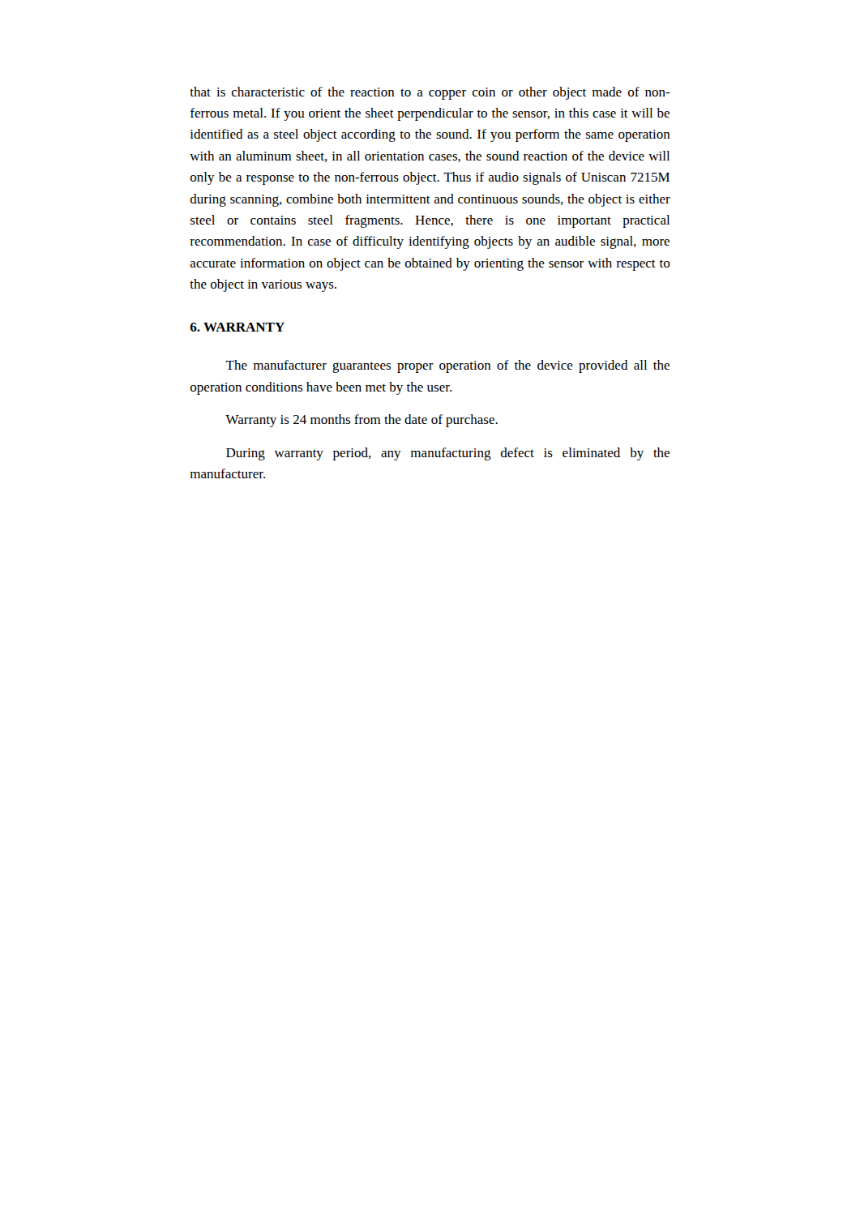that is characteristic of the reaction to a copper coin or other object made of non-ferrous metal. If you orient the sheet perpendicular to the sensor, in this case it will be identified as a steel object according to the sound. If you perform the same operation with an aluminum sheet, in all orientation cases, the sound reaction of the device will only be a response to the non-ferrous object. Thus if audio signals of Uniscan 7215M during scanning, combine both intermittent and continuous sounds, the object is either steel or contains steel fragments. Hence, there is one important practical recommendation. In case of difficulty identifying objects by an audible signal, more accurate information on object can be obtained by orienting the sensor with respect to the object in various ways.
6. WARRANTY
The manufacturer guarantees proper operation of the device provided all the operation conditions have been met by the user.
Warranty is 24 months from the date of purchase.
During warranty period, any manufacturing defect is eliminated by the manufacturer.